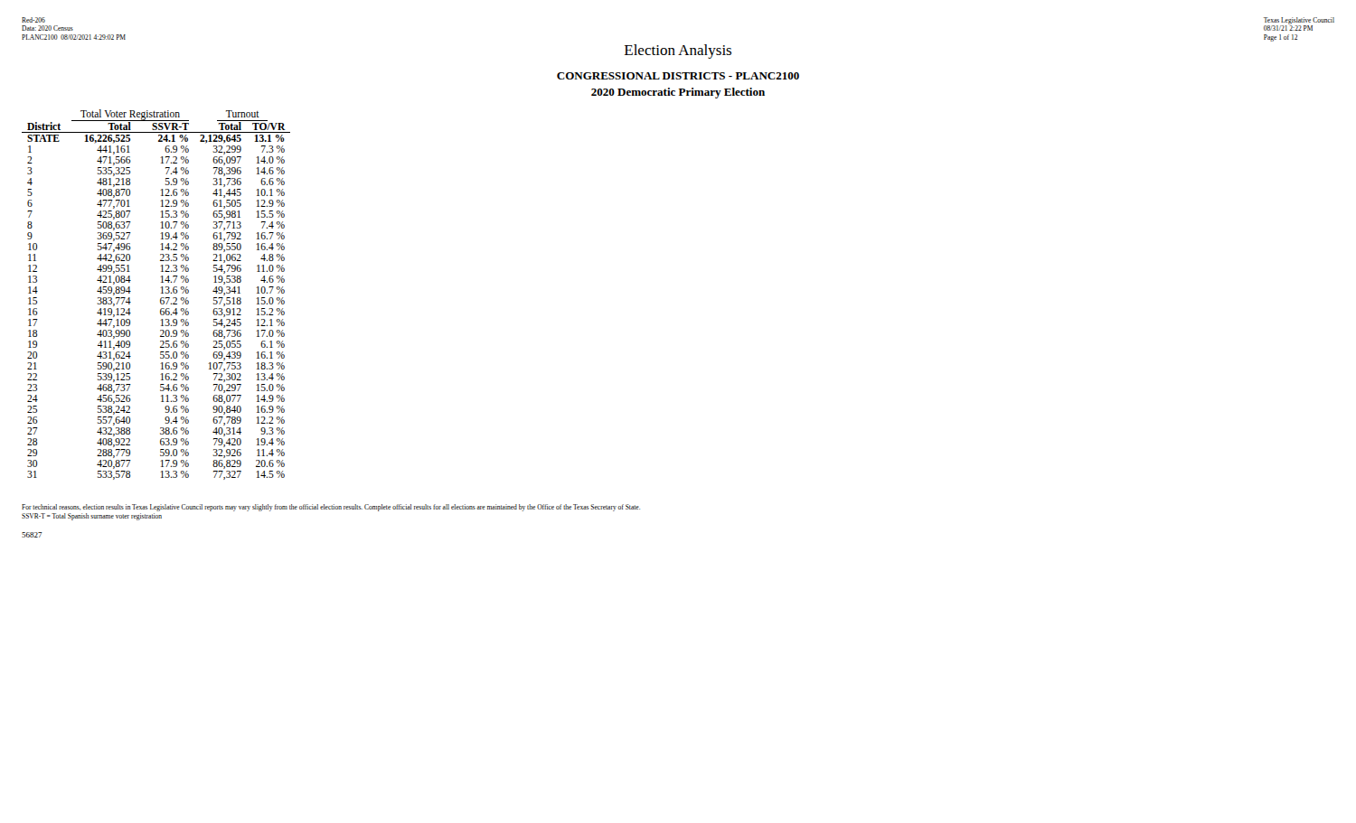Red-206
Data: 2020 Census
PLANC2100 08/02/2021 4:29:02 PM
Texas Legislative Council
08/31/21 2:22 PM
Page 1 of 12
Election Analysis
CONGRESSIONAL DISTRICTS - PLANC2100
2020 Democratic Primary Election
| | Total Voter Registration | Turnout |
| --- | --- | --- |
| District | Total | SSVR-T | Total | TO/VR |
| STATE | 16,226,525 | 24.1 % | 2,129,645 | 13.1 % |
| 1 | 441,161 | 6.9 % | 32,299 | 7.3 % |
| 2 | 471,566 | 17.2 % | 66,097 | 14.0 % |
| 3 | 535,325 | 7.4 % | 78,396 | 14.6 % |
| 4 | 481,218 | 5.9 % | 31,736 | 6.6 % |
| 5 | 408,870 | 12.6 % | 41,445 | 10.1 % |
| 6 | 477,701 | 12.9 % | 61,505 | 12.9 % |
| 7 | 425,807 | 15.3 % | 65,981 | 15.5 % |
| 8 | 508,637 | 10.7 % | 37,713 | 7.4 % |
| 9 | 369,527 | 19.4 % | 61,792 | 16.7 % |
| 10 | 547,496 | 14.2 % | 89,550 | 16.4 % |
| 11 | 442,620 | 23.5 % | 21,062 | 4.8 % |
| 12 | 499,551 | 12.3 % | 54,796 | 11.0 % |
| 13 | 421,084 | 14.7 % | 19,538 | 4.6 % |
| 14 | 459,894 | 13.6 % | 49,341 | 10.7 % |
| 15 | 383,774 | 67.2 % | 57,518 | 15.0 % |
| 16 | 419,124 | 66.4 % | 63,912 | 15.2 % |
| 17 | 447,109 | 13.9 % | 54,245 | 12.1 % |
| 18 | 403,990 | 20.9 % | 68,736 | 17.0 % |
| 19 | 411,409 | 25.6 % | 25,055 | 6.1 % |
| 20 | 431,624 | 55.0 % | 69,439 | 16.1 % |
| 21 | 590,210 | 16.9 % | 107,753 | 18.3 % |
| 22 | 539,125 | 16.2 % | 72,302 | 13.4 % |
| 23 | 468,737 | 54.6 % | 70,297 | 15.0 % |
| 24 | 456,526 | 11.3 % | 68,077 | 14.9 % |
| 25 | 538,242 | 9.6 % | 90,840 | 16.9 % |
| 26 | 557,640 | 9.4 % | 67,789 | 12.2 % |
| 27 | 432,388 | 38.6 % | 40,314 | 9.3 % |
| 28 | 408,922 | 63.9 % | 79,420 | 19.4 % |
| 29 | 288,779 | 59.0 % | 32,926 | 11.4 % |
| 30 | 420,877 | 17.9 % | 86,829 | 20.6 % |
| 31 | 533,578 | 13.3 % | 77,327 | 14.5 % |
For technical reasons, election results in Texas Legislative Council reports may vary slightly from the official election results. Complete official results for all elections are maintained by the Office of the Texas Secretary of State.
SSVR-T = Total Spanish surname voter registration
56827